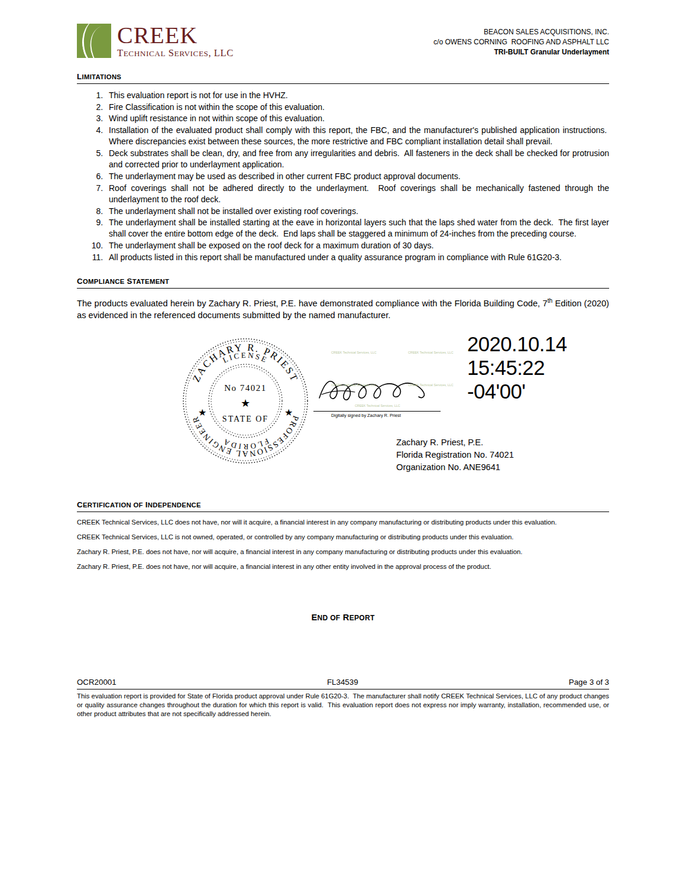CREEK
TECHNICAL SERVICES, LLC
BEACON SALES ACQUISITIONS, INC.
c/o OWENS CORNING ROOFING AND ASPHALT LLC
TRI-BUILT Granular Underlayment
LIMITATIONS
This evaluation report is not for use in the HVHZ.
Fire Classification is not within the scope of this evaluation.
Wind uplift resistance in not within scope of this evaluation.
Installation of the evaluated product shall comply with this report, the FBC, and the manufacturer's published application instructions. Where discrepancies exist between these sources, the more restrictive and FBC compliant installation detail shall prevail.
Deck substrates shall be clean, dry, and free from any irregularities and debris. All fasteners in the deck shall be checked for protrusion and corrected prior to underlayment application.
The underlayment may be used as described in other current FBC product approval documents.
Roof coverings shall not be adhered directly to the underlayment. Roof coverings shall be mechanically fastened through the underlayment to the roof deck.
The underlayment shall not be installed over existing roof coverings.
The underlayment shall be installed starting at the eave in horizontal layers such that the laps shed water from the deck. The first layer shall cover the entire bottom edge of the deck. End laps shall be staggered a minimum of 24-inches from the preceding course.
The underlayment shall be exposed on the roof deck for a maximum duration of 30 days.
All products listed in this report shall be manufactured under a quality assurance program in compliance with Rule 61G20-3.
COMPLIANCE STATEMENT
The products evaluated herein by Zachary R. Priest, P.E. have demonstrated compliance with the Florida Building Code, 7th Edition (2020) as evidenced in the referenced documents submitted by the named manufacturer.
ZACHARY R. PRIEST PROFESSIONAL ENGINEER LICENSE FLORIDA No 74021 ★ STATE OF ★ ★
Digitally signed by Zachary R. Priest
2020.10.14
15:45:22
-04'00'
Zachary R. Priest, P.E.
Florida Registration No. 74021
Organization No. ANE9641
CREEK Technical Services, LLC
CREEK Technical Services, LLC
CREEK Technical Services, LLC
CREEK Technical Services, LLC
CREEK Technical Services, LLC
CERTIFICATION OF INDEPENDENCE
CREEK Technical Services, LLC does not have, nor will it acquire, a financial interest in any company manufacturing or distributing products under this evaluation.
CREEK Technical Services, LLC is not owned, operated, or controlled by any company manufacturing or distributing products under this evaluation.
Zachary R. Priest, P.E. does not have, nor will acquire, a financial interest in any company manufacturing or distributing products under this evaluation.
Zachary R. Priest, P.E. does not have, nor will acquire, a financial interest in any other entity involved in the approval process of the product.
END OF REPORT
OCR20001 FL34539 Page 3 of 3
This evaluation report is provided for State of Florida product approval under Rule 61G20-3. The manufacturer shall notify CREEK Technical Services, LLC of any product changes or quality assurance changes throughout the duration for which this report is valid. This evaluation report does not express nor imply warranty, installation, recommended use, or other product attributes that are not specifically addressed herein.